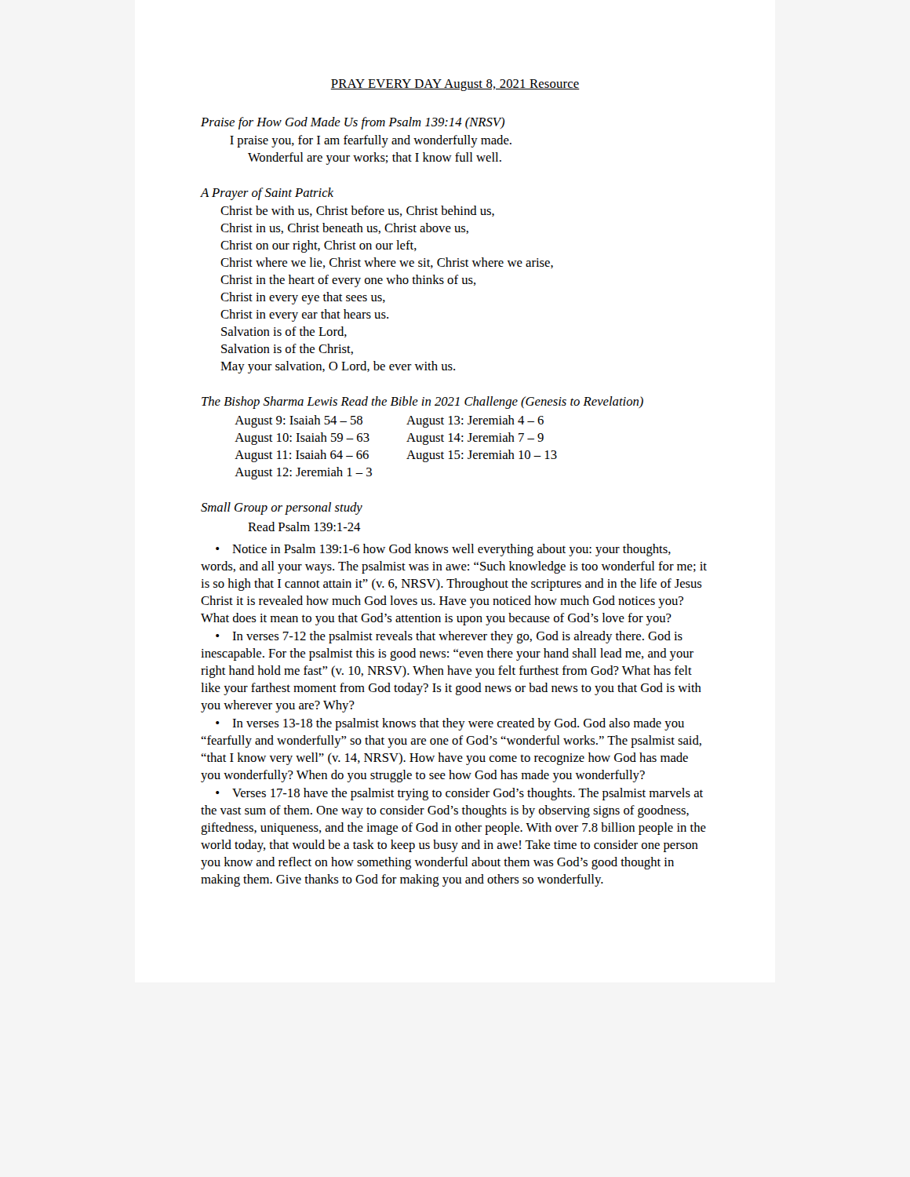PRAY EVERY DAY August 8, 2021 Resource
Praise for How God Made Us from Psalm 139:14 (NRSV)
I praise you, for I am fearfully and wonderfully made. Wonderful are your works; that I know full well.
A Prayer of Saint Patrick
Christ be with us, Christ before us, Christ behind us,
Christ in us, Christ beneath us, Christ above us,
Christ on our right, Christ on our left,
Christ where we lie, Christ where we sit, Christ where we arise,
Christ in the heart of every one who thinks of us,
Christ in every eye that sees us,
Christ in every ear that hears us.
Salvation is of the Lord,
Salvation is of the Christ,
May your salvation, O Lord, be ever with us.
The Bishop Sharma Lewis Read the Bible in 2021 Challenge (Genesis to Revelation)
| August 9: Isaiah 54 – 58 | August 13: Jeremiah 4 – 6 |
| August 10: Isaiah 59 – 63 | August 14: Jeremiah 7 – 9 |
| August 11: Isaiah 64 – 66 | August 15: Jeremiah 10 – 13 |
| August 12: Jeremiah 1 – 3 | |
Small Group or personal study
Read Psalm 139:1-24
Notice in Psalm 139:1-6 how God knows well everything about you: your thoughts, words, and all your ways. The psalmist was in awe: “Such knowledge is too wonderful for me; it is so high that I cannot attain it” (v. 6, NRSV). Throughout the scriptures and in the life of Jesus Christ it is revealed how much God loves us. Have you noticed how much God notices you? What does it mean to you that God’s attention is upon you because of God’s love for you?
In verses 7-12 the psalmist reveals that wherever they go, God is already there. God is inescapable. For the psalmist this is good news: “even there your hand shall lead me, and your right hand hold me fast” (v. 10, NRSV). When have you felt furthest from God? What has felt like your farthest moment from God today? Is it good news or bad news to you that God is with you wherever you are? Why?
In verses 13-18 the psalmist knows that they were created by God. God also made you “fearfully and wonderfully” so that you are one of God’s “wonderful works.” The psalmist said, “that I know very well” (v. 14, NRSV). How have you come to recognize how God has made you wonderfully? When do you struggle to see how God has made you wonderfully?
Verses 17-18 have the psalmist trying to consider God’s thoughts. The psalmist marvels at the vast sum of them. One way to consider God’s thoughts is by observing signs of goodness, giftedness, uniqueness, and the image of God in other people. With over 7.8 billion people in the world today, that would be a task to keep us busy and in awe! Take time to consider one person you know and reflect on how something wonderful about them was God’s good thought in making them. Give thanks to God for making you and others so wonderfully.